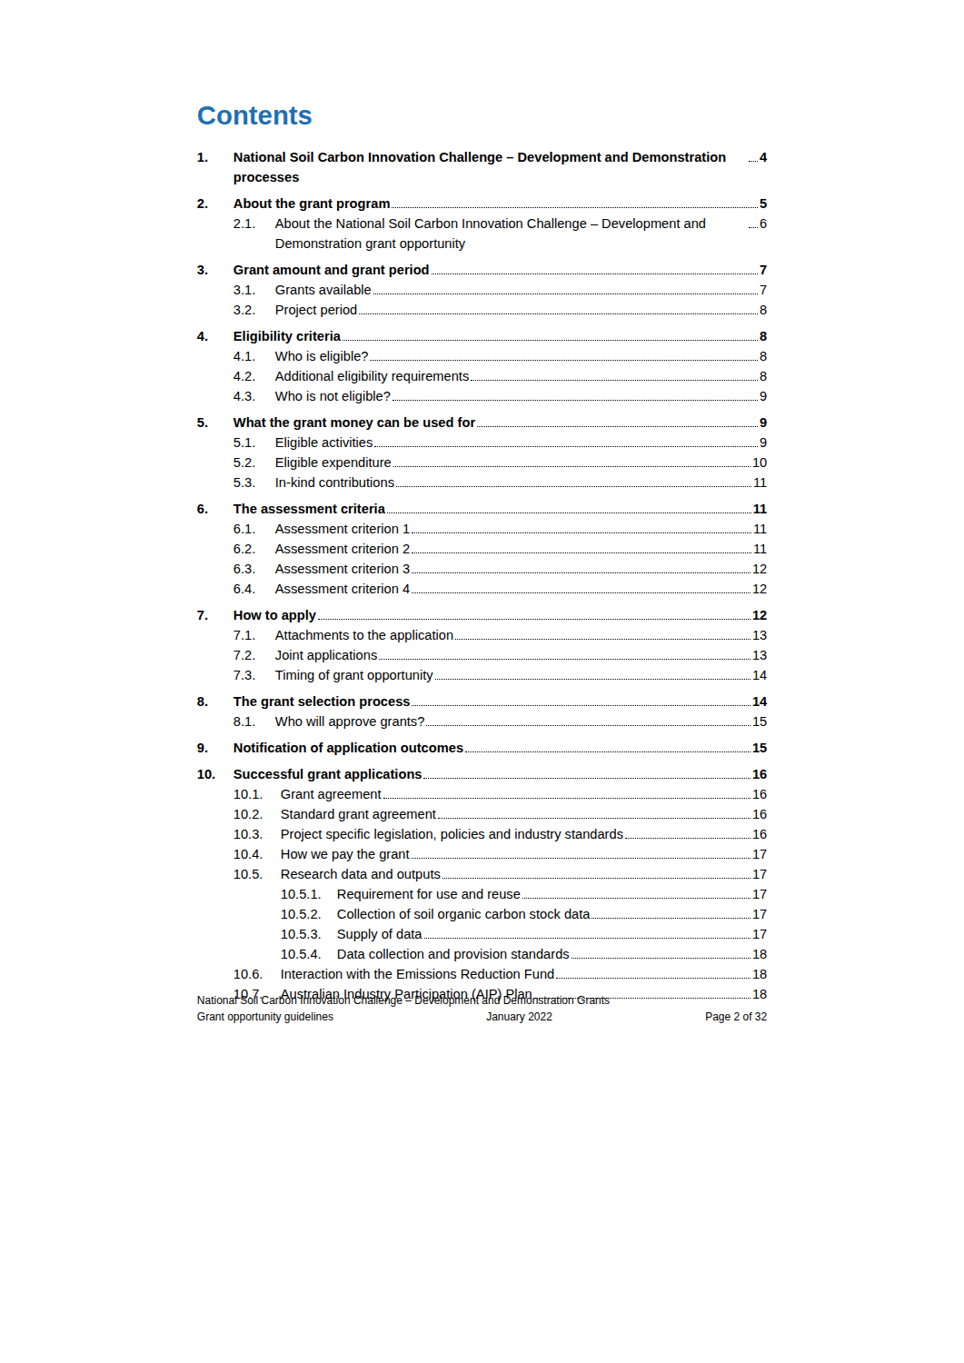Contents
| 1. | National Soil Carbon Innovation Challenge – Development and Demonstration processes 4 |
| 2. | About the grant program 5 |
| | / 2.1. / About the National Soil Carbon Innovation Challenge – Development and Demonstration grant opportunity 6 / |
| 3. | Grant amount and grant period 7 |
| | / 3.1. / Grants available 7 / / 3.2. / Project period 8 / |
| 4. | Eligibility criteria 8 |
| | / 4.1. / Who is eligible? 8 / / 4.2. / Additional eligibility requirements 8 / / 4.3. / Who is not eligible? 9 / |
| 5. | What the grant money can be used for 9 |
| | / 5.1. / Eligible activities 9 / / 5.2. / Eligible expenditure 10 / / 5.3. / In-kind contributions 11 / |
| 6. | The assessment criteria 11 |
| | / 6.1. / Assessment criterion 1 11 / / 6.2. / Assessment criterion 2 11 / / 6.3. / Assessment criterion 3 12 / / 6.4. / Assessment criterion 4 12 / |
| 7. | How to apply 12 |
| | / 7.1. / Attachments to the application 13 / / 7.2. / Joint applications 13 / / 7.3. / Timing of grant opportunity 14 / |
| 8. | The grant selection process 14 |
| | / 8.1. / Who will approve grants? 15 / |
| 9. | Notification of application outcomes 15 |
| 10. | Successful grant applications 16 |
| | / 10.1. / Grant agreement 16 / / 10.2. / Standard grant agreement 16 / / 10.3. / Project specific legislation, policies and industry standards 16 / / 10.4. / How we pay the grant 17 / / 10.5. / Research data and outputs 17 / / / / 10.5.1. / Requirement for use and reuse 17 / / 10.5.2. / Collection of soil organic carbon stock data 17 / / 10.5.3. / Supply of data 17 / / 10.5.4. / Data collection and provision standards 18 / / / 10.6. / Interaction with the Emissions Reduction Fund 18 / / 10.7. / Australian Industry Participation (AIP) Plan 18 / |
National Soil Carbon Innovation Challenge – Development and Demonstration Grants
Grant opportunity guidelines January 2022 Page 2 of 32